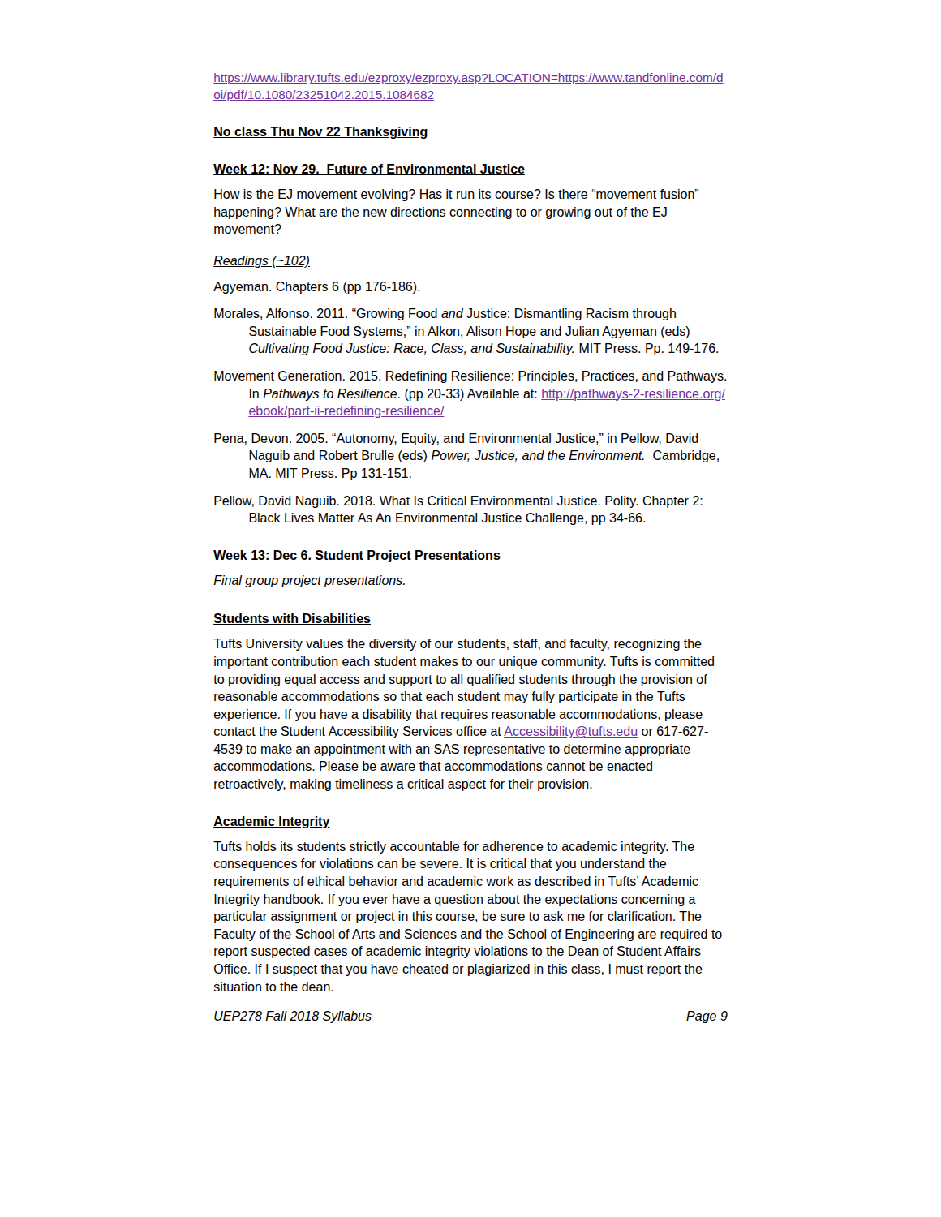https://www.library.tufts.edu/ezproxy/ezproxy.asp?LOCATION=https://www.tandfonline.com/doi/pdf/10.1080/23251042.2015.1084682
No class Thu Nov 22 Thanksgiving
Week 12: Nov 29. Future of Environmental Justice
How is the EJ movement evolving? Has it run its course? Is there “movement fusion” happening? What are the new directions connecting to or growing out of the EJ movement?
Readings (~102)
Agyeman. Chapters 6 (pp 176-186).
Morales, Alfonso. 2011. “Growing Food and Justice: Dismantling Racism through Sustainable Food Systems,” in Alkon, Alison Hope and Julian Agyeman (eds) Cultivating Food Justice: Race, Class, and Sustainability. MIT Press. Pp. 149-176.
Movement Generation. 2015. Redefining Resilience: Principles, Practices, and Pathways. In Pathways to Resilience. (pp 20-33) Available at: http://pathways-2-resilience.org/ebook/part-ii-redefining-resilience/
Pena, Devon. 2005. “Autonomy, Equity, and Environmental Justice,” in Pellow, David Naguib and Robert Brulle (eds) Power, Justice, and the Environment. Cambridge, MA. MIT Press. Pp 131-151.
Pellow, David Naguib. 2018. What Is Critical Environmental Justice. Polity. Chapter 2: Black Lives Matter As An Environmental Justice Challenge, pp 34-66.
Week 13: Dec 6. Student Project Presentations
Final group project presentations.
Students with Disabilities
Tufts University values the diversity of our students, staff, and faculty, recognizing the important contribution each student makes to our unique community. Tufts is committed to providing equal access and support to all qualified students through the provision of reasonable accommodations so that each student may fully participate in the Tufts experience. If you have a disability that requires reasonable accommodations, please contact the Student Accessibility Services office at Accessibility@tufts.edu or 617-627-4539 to make an appointment with an SAS representative to determine appropriate accommodations. Please be aware that accommodations cannot be enacted retroactively, making timeliness a critical aspect for their provision.
Academic Integrity
Tufts holds its students strictly accountable for adherence to academic integrity. The consequences for violations can be severe. It is critical that you understand the requirements of ethical behavior and academic work as described in Tufts’ Academic Integrity handbook. If you ever have a question about the expectations concerning a particular assignment or project in this course, be sure to ask me for clarification. The Faculty of the School of Arts and Sciences and the School of Engineering are required to report suspected cases of academic integrity violations to the Dean of Student Affairs Office. If I suspect that you have cheated or plagiarized in this class, I must report the situation to the dean.
UEP278 Fall 2018 Syllabus Page 9